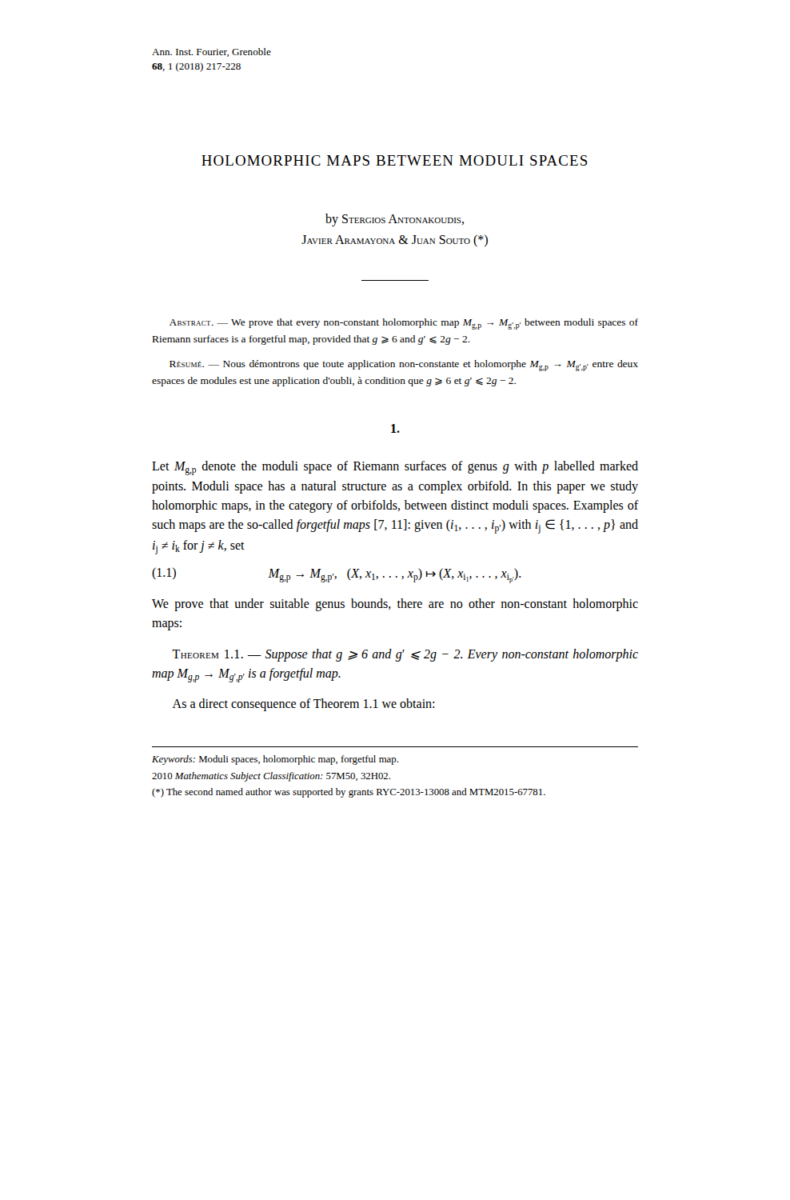Ann. Inst. Fourier, Grenoble
68, 1 (2018) 217-228
HOLOMORPHIC MAPS BETWEEN MODULI SPACES
by Stergios Antonakoudis,
Javier Aramayona & Juan Souto (*)
Abstract. — We prove that every non-constant holomorphic map Mg,p → Mg′,p′ between moduli spaces of Riemann surfaces is a forgetful map, provided that g ⩾ 6 and g′ ⩽ 2g − 2.
Résumé. — Nous démontrons que toute application non-constante et holomorphe Mg,p → Mg′,p′ entre deux espaces de modules est une application d'oubli, à condition que g ⩾ 6 et g′ ⩽ 2g − 2.
1.
Let Mg,p denote the moduli space of Riemann surfaces of genus g with p labelled marked points. Moduli space has a natural structure as a complex orbifold. In this paper we study holomorphic maps, in the category of orbifolds, between distinct moduli spaces. Examples of such maps are the so-called forgetful maps [7, 11]: given (i 1, . . . , ip′) with ij ∈ {1, . . . , p} and ij ≠ ik for j ≠ k, set
(1.1) Mg,p → Mg,p′, (X, x 1, . . . , xp) ↦ (X, xi1, . . . , xip′).
We prove that under suitable genus bounds, there are no other non-constant holomorphic maps:
Theorem 1.1. — Suppose that g ⩾ 6 and g′ ⩽ 2g − 2. Every non-constant holomorphic map Mg,p → Mg′,p′ is a forgetful map.
As a direct consequence of Theorem 1.1 we obtain:
Keywords: Moduli spaces, holomorphic map, forgetful map.
2010 Mathematics Subject Classification: 57M50, 32H02.
(*) The second named author was supported by grants RYC-2013-13008 and MTM2015-67781.